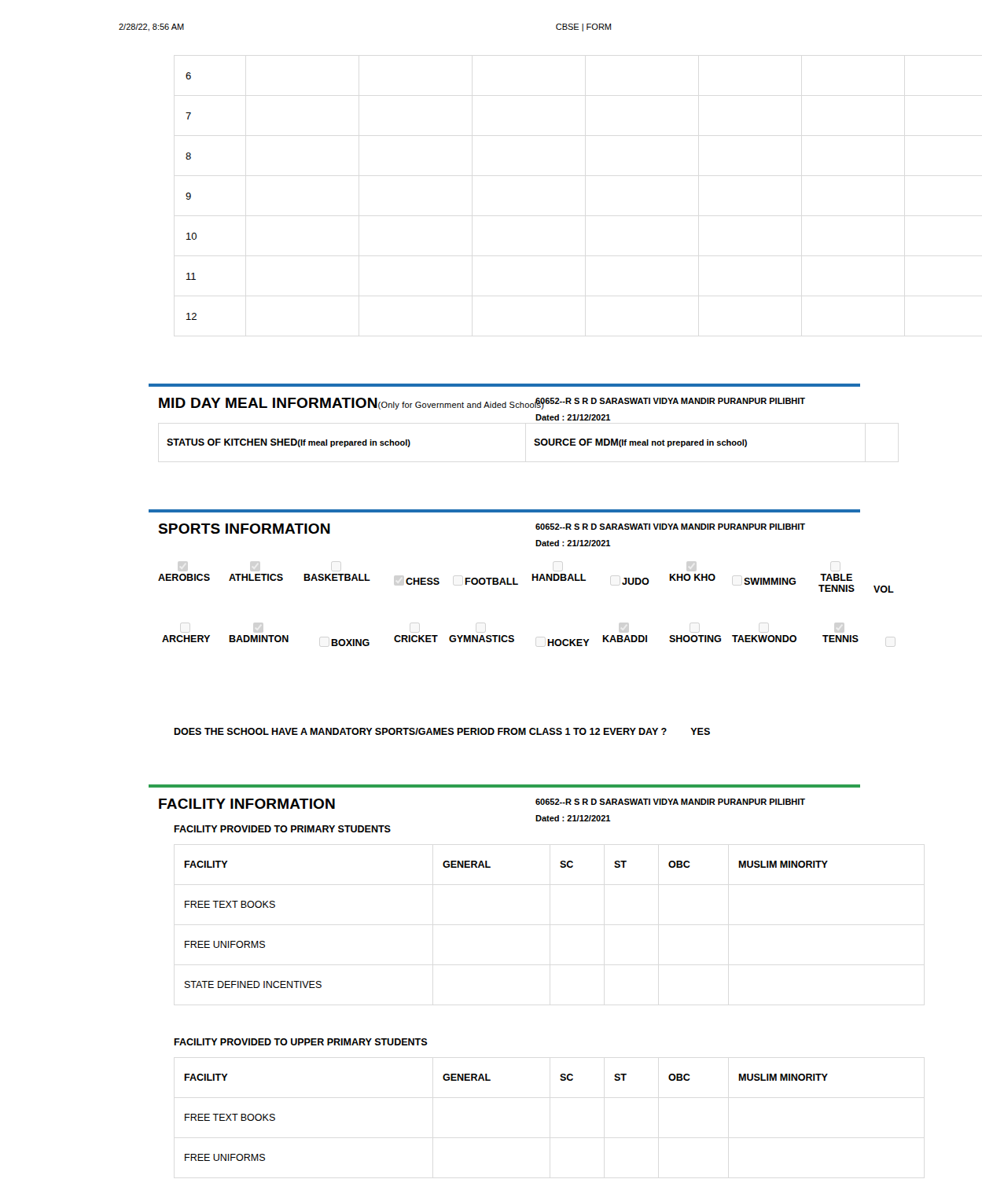2/28/22, 8:56 AM
CBSE | FORM
| 6 | | | | | | | |
| 7 | | | | | | | |
| 8 | | | | | | | |
| 9 | | | | | | | |
| 10 | | | | | | | |
| 11 | | | | | | | |
| 12 | | | | | | | |
MID DAY MEAL INFORMATION(Only for Government and Aided Schools)
60652--R S R D SARASWATI VIDYA MANDIR PURANPUR PILIBHIT
Dated : 21/12/2021
| STATUS OF KITCHEN SHED (If meal prepared in school) | SOURCE OF MDM (If meal not prepared in school) | |
SPORTS INFORMATION
60652--R S R D SARASWATI VIDYA MANDIR PURANPUR PILIBHIT
Dated : 21/12/2021
AEROBICS
ATHLETICS
BASKETBALL
CHESS
FOOTBALL
HANDBALL
JUDO
KHO KHO
SWIMMING
TABLE
TENNIS
VOL
ARCHERY
BADMINTON
BOXING
CRICKET
GYMNASTICS
HOCKEY
KABADDI
SHOOTING
TAEKWONDO
TENNIS
DOES THE SCHOOL HAVE A MANDATORY SPORTS/GAMES PERIOD FROM CLASS 1 TO 12 EVERY DAY ?YES
FACILITY INFORMATION
60652--R S R D SARASWATI VIDYA MANDIR PURANPUR PILIBHIT
Dated : 21/12/2021
FACILITY PROVIDED TO PRIMARY STUDENTS
| FACILITY | GENERAL | SC | ST | OBC | MUSLIM MINORITY |
| --- | --- | --- | --- | --- | --- |
| FREE TEXT BOOKS | | | | | |
| FREE UNIFORMS | | | | | |
| STATE DEFINED INCENTIVES | | | | | |
FACILITY PROVIDED TO UPPER PRIMARY STUDENTS
| FACILITY | GENERAL | SC | ST | OBC | MUSLIM MINORITY |
| --- | --- | --- | --- | --- | --- |
| FREE TEXT BOOKS | | | | | |
| FREE UNIFORMS | | | | | |